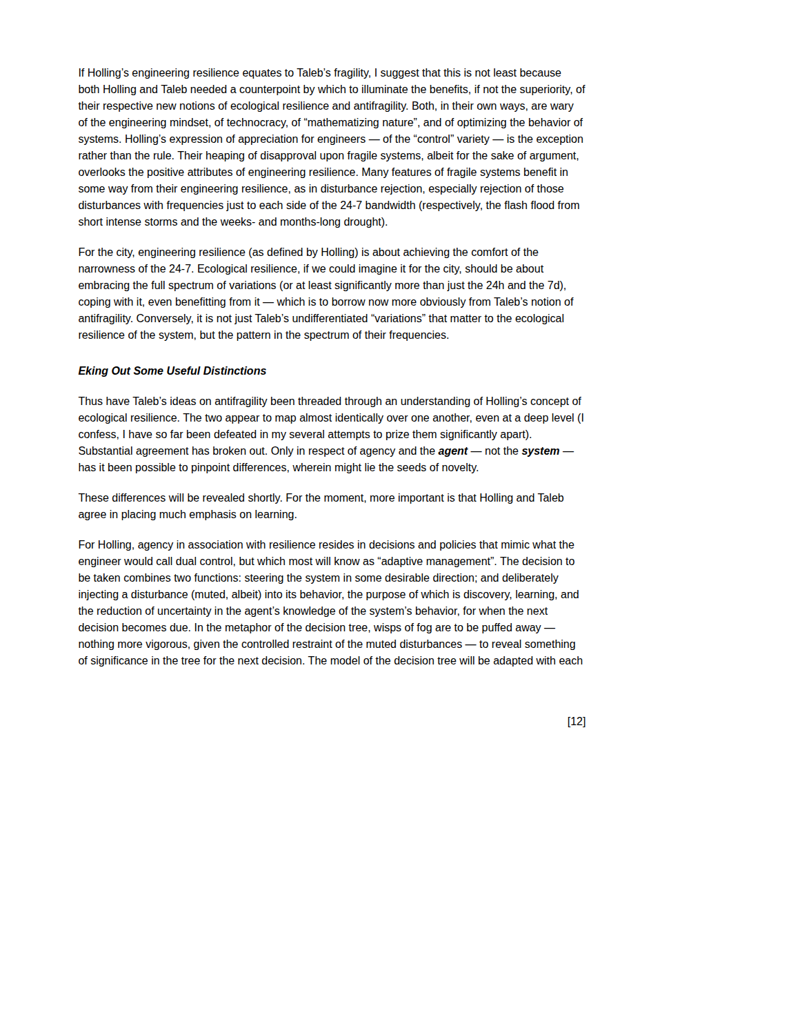If Holling’s engineering resilience equates to Taleb’s fragility, I suggest that this is not least because both Holling and Taleb needed a counterpoint by which to illuminate the benefits, if not the superiority, of their respective new notions of ecological resilience and antifragility. Both, in their own ways, are wary of the engineering mindset, of technocracy, of “mathematizing nature”, and of optimizing the behavior of systems. Holling’s expression of appreciation for engineers — of the “control” variety — is the exception rather than the rule. Their heaping of disapproval upon fragile systems, albeit for the sake of argument, overlooks the positive attributes of engineering resilience. Many features of fragile systems benefit in some way from their engineering resilience, as in disturbance rejection, especially rejection of those disturbances with frequencies just to each side of the 24-7 bandwidth (respectively, the flash flood from short intense storms and the weeks- and months-long drought).
For the city, engineering resilience (as defined by Holling) is about achieving the comfort of the narrowness of the 24-7. Ecological resilience, if we could imagine it for the city, should be about embracing the full spectrum of variations (or at least significantly more than just the 24h and the 7d), coping with it, even benefitting from it — which is to borrow now more obviously from Taleb’s notion of antifragility. Conversely, it is not just Taleb’s undifferentiated “variations” that matter to the ecological resilience of the system, but the pattern in the spectrum of their frequencies.
Eking Out Some Useful Distinctions
Thus have Taleb’s ideas on antifragility been threaded through an understanding of Holling’s concept of ecological resilience. The two appear to map almost identically over one another, even at a deep level (I confess, I have so far been defeated in my several attempts to prize them significantly apart). Substantial agreement has broken out. Only in respect of agency and the agent — not the system — has it been possible to pinpoint differences, wherein might lie the seeds of novelty.
These differences will be revealed shortly. For the moment, more important is that Holling and Taleb agree in placing much emphasis on learning.
For Holling, agency in association with resilience resides in decisions and policies that mimic what the engineer would call dual control, but which most will know as “adaptive management”. The decision to be taken combines two functions: steering the system in some desirable direction; and deliberately injecting a disturbance (muted, albeit) into its behavior, the purpose of which is discovery, learning, and the reduction of uncertainty in the agent’s knowledge of the system’s behavior, for when the next decision becomes due. In the metaphor of the decision tree, wisps of fog are to be puffed away — nothing more vigorous, given the controlled restraint of the muted disturbances — to reveal something of significance in the tree for the next decision. The model of the decision tree will be adapted with each
[12]